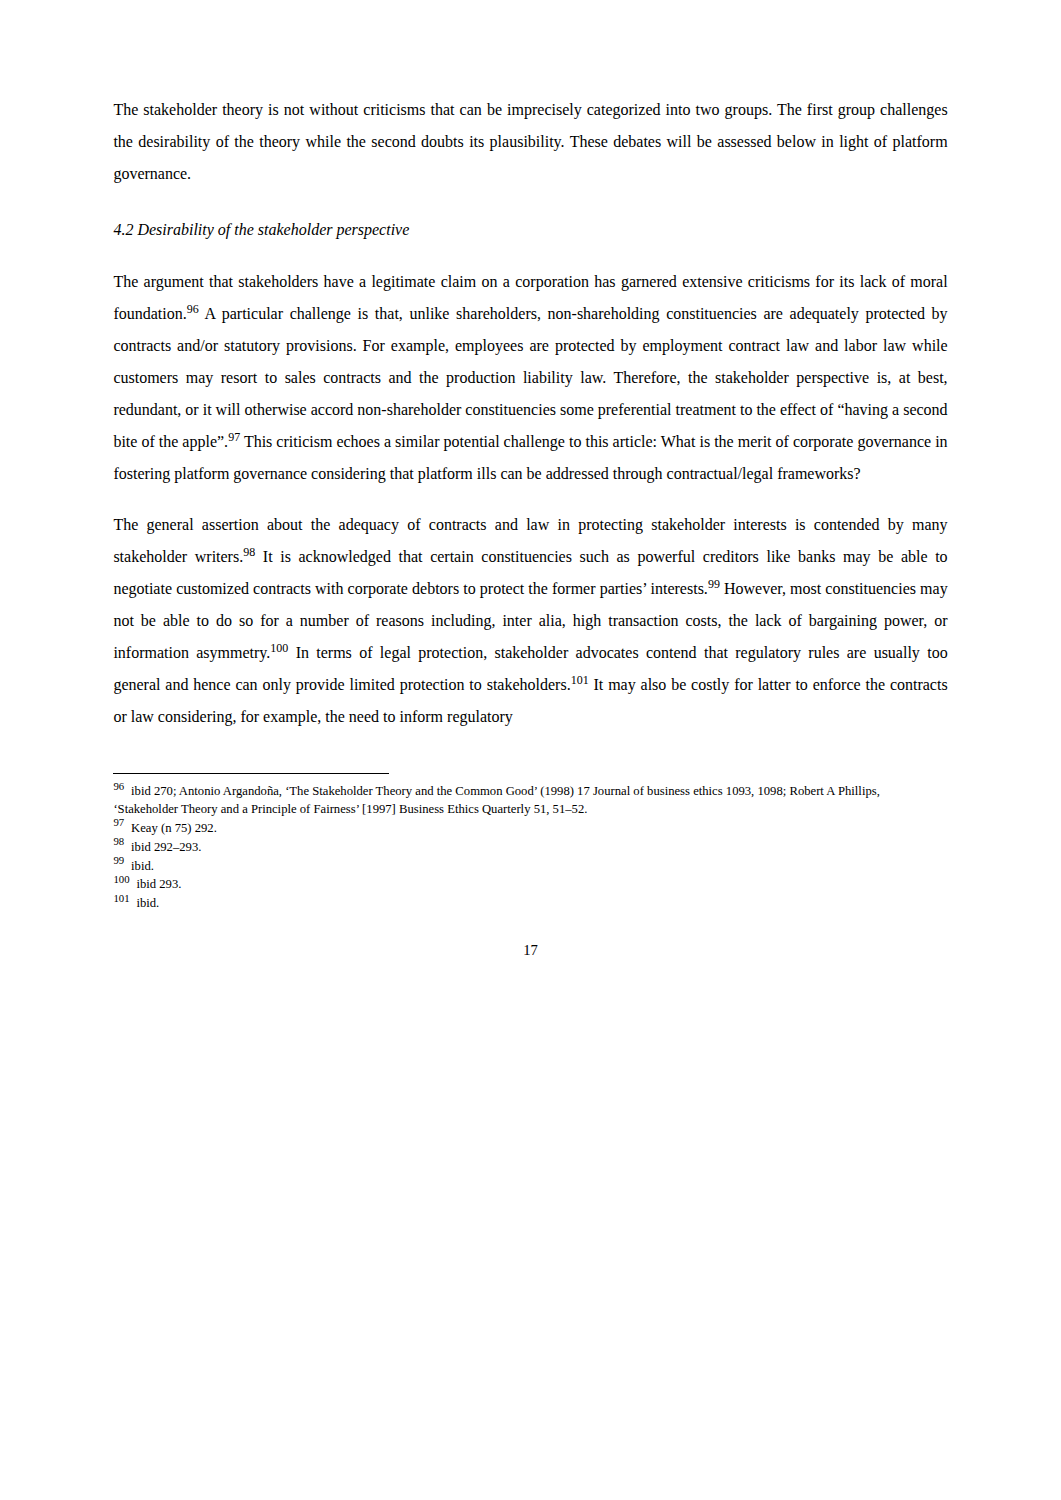The stakeholder theory is not without criticisms that can be imprecisely categorized into two groups. The first group challenges the desirability of the theory while the second doubts its plausibility. These debates will be assessed below in light of platform governance.
4.2 Desirability of the stakeholder perspective
The argument that stakeholders have a legitimate claim on a corporation has garnered extensive criticisms for its lack of moral foundation.96 A particular challenge is that, unlike shareholders, non-shareholding constituencies are adequately protected by contracts and/or statutory provisions. For example, employees are protected by employment contract law and labor law while customers may resort to sales contracts and the production liability law. Therefore, the stakeholder perspective is, at best, redundant, or it will otherwise accord non-shareholder constituencies some preferential treatment to the effect of “having a second bite of the apple”.97 This criticism echoes a similar potential challenge to this article: What is the merit of corporate governance in fostering platform governance considering that platform ills can be addressed through contractual/legal frameworks?
The general assertion about the adequacy of contracts and law in protecting stakeholder interests is contended by many stakeholder writers.98 It is acknowledged that certain constituencies such as powerful creditors like banks may be able to negotiate customized contracts with corporate debtors to protect the former parties’ interests.99 However, most constituencies may not be able to do so for a number of reasons including, inter alia, high transaction costs, the lack of bargaining power, or information asymmetry.100 In terms of legal protection, stakeholder advocates contend that regulatory rules are usually too general and hence can only provide limited protection to stakeholders.101 It may also be costly for latter to enforce the contracts or law considering, for example, the need to inform regulatory
96 ibid 270; Antonio Argandoña, ‘The Stakeholder Theory and the Common Good’ (1998) 17 Journal of business ethics 1093, 1098; Robert A Phillips, ‘Stakeholder Theory and a Principle of Fairness’ [1997] Business Ethics Quarterly 51, 51–52.
97 Keay (n 75) 292.
98 ibid 292–293.
99 ibid.
100 ibid 293.
101 ibid.
17